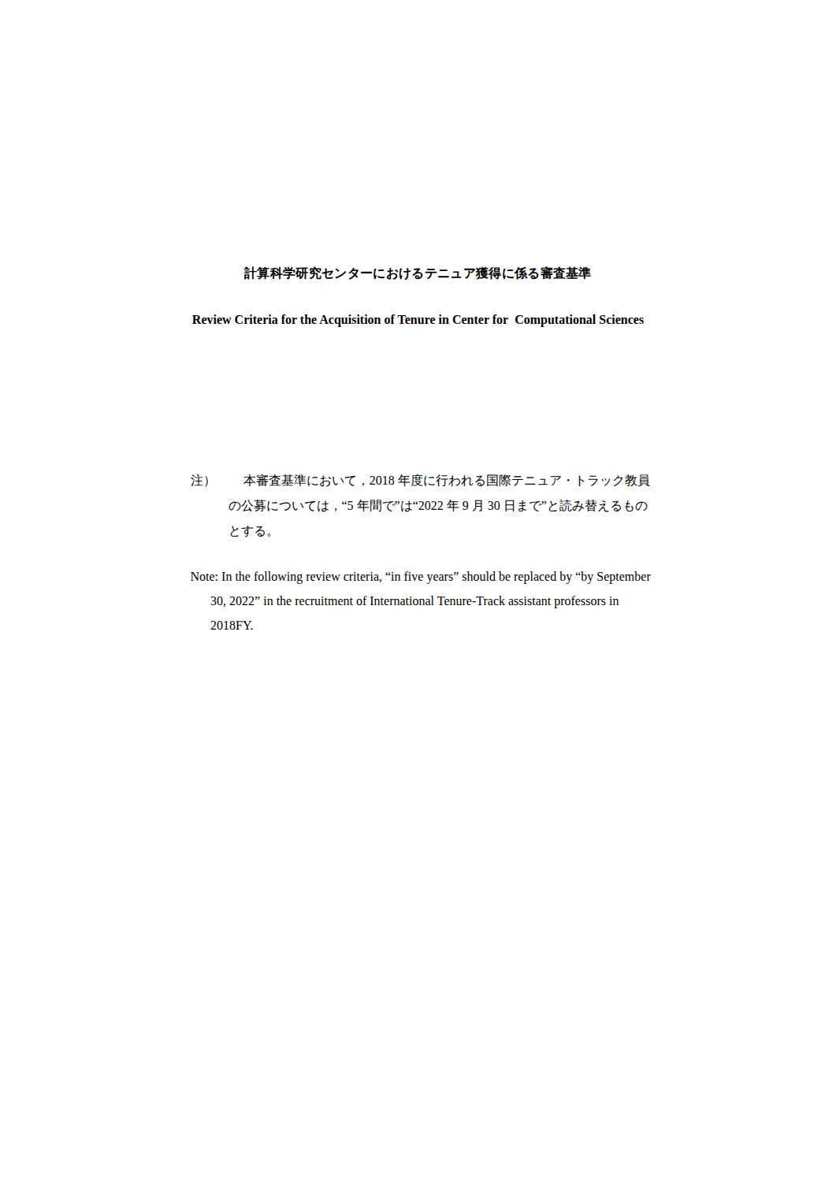計算科学研究センターにおけるテニュア獲得に係る審査基準
Review Criteria for the Acquisition of Tenure in Center for Computational Sciences
注） 本審査基準において，2018 年度に行われる国際テニュア・トラック教員の公募については，“5 年間で”は“2022 年 9 月 30 日まで”と読み替えるものとする。
Note: In the following review criteria, “in five years” should be replaced by “by September 30, 2022” in the recruitment of International Tenure-Track assistant professors in 2018FY.